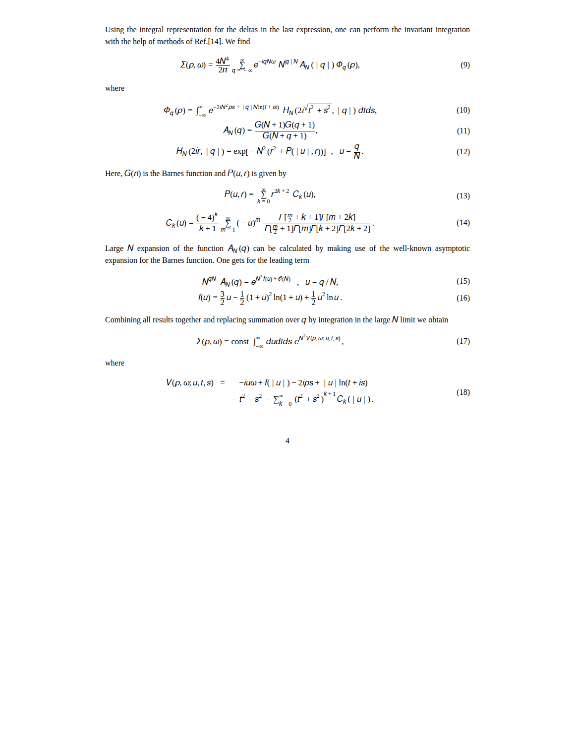Using the integral representation for the deltas in the last expression, one can perform the invariant integration with the help of methods of Ref.[14]. We find
Σ(ρ,ω) = 4N42π ∑ q=−∞ ∞ e−iqNω N|q|N AN(|q|) Φq(ρ) ,
(9)
where
Φq(ρ) = ∫ −∞ ∞ e−2iN2ρs+|q|Nln(t+is) HN ( 2it2+s2 , |q| ) dtds ,
(10)
AN(q) = G(N+1)G(q+1) G(N+q+1) ,
(11)
HN (2ir,|q|) = exp [ −N2 (r2+P(|u|,r)) ] , u=qN .
(12)
Here, G(n) is the Barnes function and P(u,r) is given by
P(u,r) = ∑ k=0 ∞ r2k+2 Ck(u) ,
(13)
Ck(u) = (−4)k k+1 ∑ m=1 ∞ (−u)m Γ[m2+k+1]Γ[m+2k] Γ[m2+1]Γ[m]Γ[k+2]Γ[2k+2] .
(14)
Large N expansion of the function AN(q) can be calculated by making use of the well-known asymptotic expansion for the Barnes function. One gets for the leading term
NqN AN(q) = eN2f(u)+𝒪(N) , u=q/N ,
(15)
f(u) = 32 u − 12 (1+u)2 ln(1+u) + 12 u2lnu .
(16)
Combining all results together and replacing summation over q by integration in the large N limit we obtain
Σ(ρ,ω) = const ∫ −∞ ∞ dudtds eN2V(ρ,ω;u,t,s) ,
(17)
where
V(ρ,ω;u,t,s) = −iuω +f(|u|) −2iρs +|u|ln(t+is) − t2 − s2 − ∑ k=0 ∞ (t2+s2)k+1 Ck(|u|) .
(18)
4